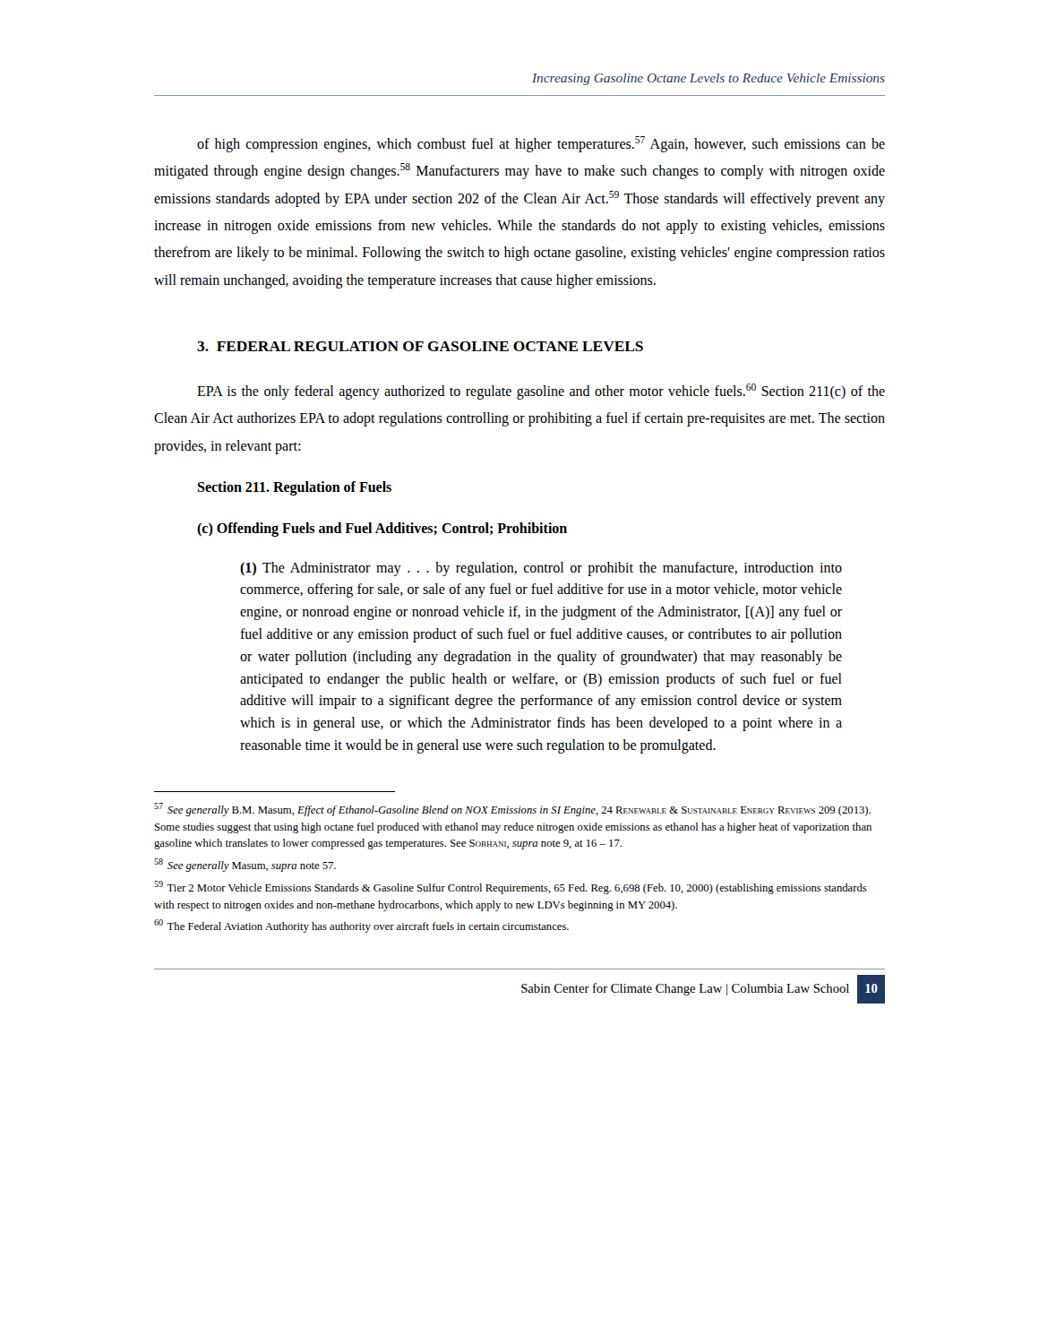Increasing Gasoline Octane Levels to Reduce Vehicle Emissions
of high compression engines, which combust fuel at higher temperatures.57 Again, however, such emissions can be mitigated through engine design changes.58 Manufacturers may have to make such changes to comply with nitrogen oxide emissions standards adopted by EPA under section 202 of the Clean Air Act.59 Those standards will effectively prevent any increase in nitrogen oxide emissions from new vehicles. While the standards do not apply to existing vehicles, emissions therefrom are likely to be minimal. Following the switch to high octane gasoline, existing vehicles' engine compression ratios will remain unchanged, avoiding the temperature increases that cause higher emissions.
3. FEDERAL REGULATION OF GASOLINE OCTANE LEVELS
EPA is the only federal agency authorized to regulate gasoline and other motor vehicle fuels.60 Section 211(c) of the Clean Air Act authorizes EPA to adopt regulations controlling or prohibiting a fuel if certain pre-requisites are met. The section provides, in relevant part:
Section 211. Regulation of Fuels
(c) Offending Fuels and Fuel Additives; Control; Prohibition
(1) The Administrator may . . . by regulation, control or prohibit the manufacture, introduction into commerce, offering for sale, or sale of any fuel or fuel additive for use in a motor vehicle, motor vehicle engine, or nonroad engine or nonroad vehicle if, in the judgment of the Administrator, [(A)] any fuel or fuel additive or any emission product of such fuel or fuel additive causes, or contributes to air pollution or water pollution (including any degradation in the quality of groundwater) that may reasonably be anticipated to endanger the public health or welfare, or (B) emission products of such fuel or fuel additive will impair to a significant degree the performance of any emission control device or system which is in general use, or which the Administrator finds has been developed to a point where in a reasonable time it would be in general use were such regulation to be promulgated.
57 See generally B.M. Masum, Effect of Ethanol-Gasoline Blend on NOX Emissions in SI Engine, 24 Renewable & Sustainable Energy Reviews 209 (2013). Some studies suggest that using high octane fuel produced with ethanol may reduce nitrogen oxide emissions as ethanol has a higher heat of vaporization than gasoline which translates to lower compressed gas temperatures. See Sobhani, supra note 9, at 16 – 17.
58 See generally Masum, supra note 57.
59 Tier 2 Motor Vehicle Emissions Standards & Gasoline Sulfur Control Requirements, 65 Fed. Reg. 6,698 (Feb. 10, 2000) (establishing emissions standards with respect to nitrogen oxides and non-methane hydrocarbons, which apply to new LDVs beginning in MY 2004).
60 The Federal Aviation Authority has authority over aircraft fuels in certain circumstances.
Sabin Center for Climate Change Law | Columbia Law School 10